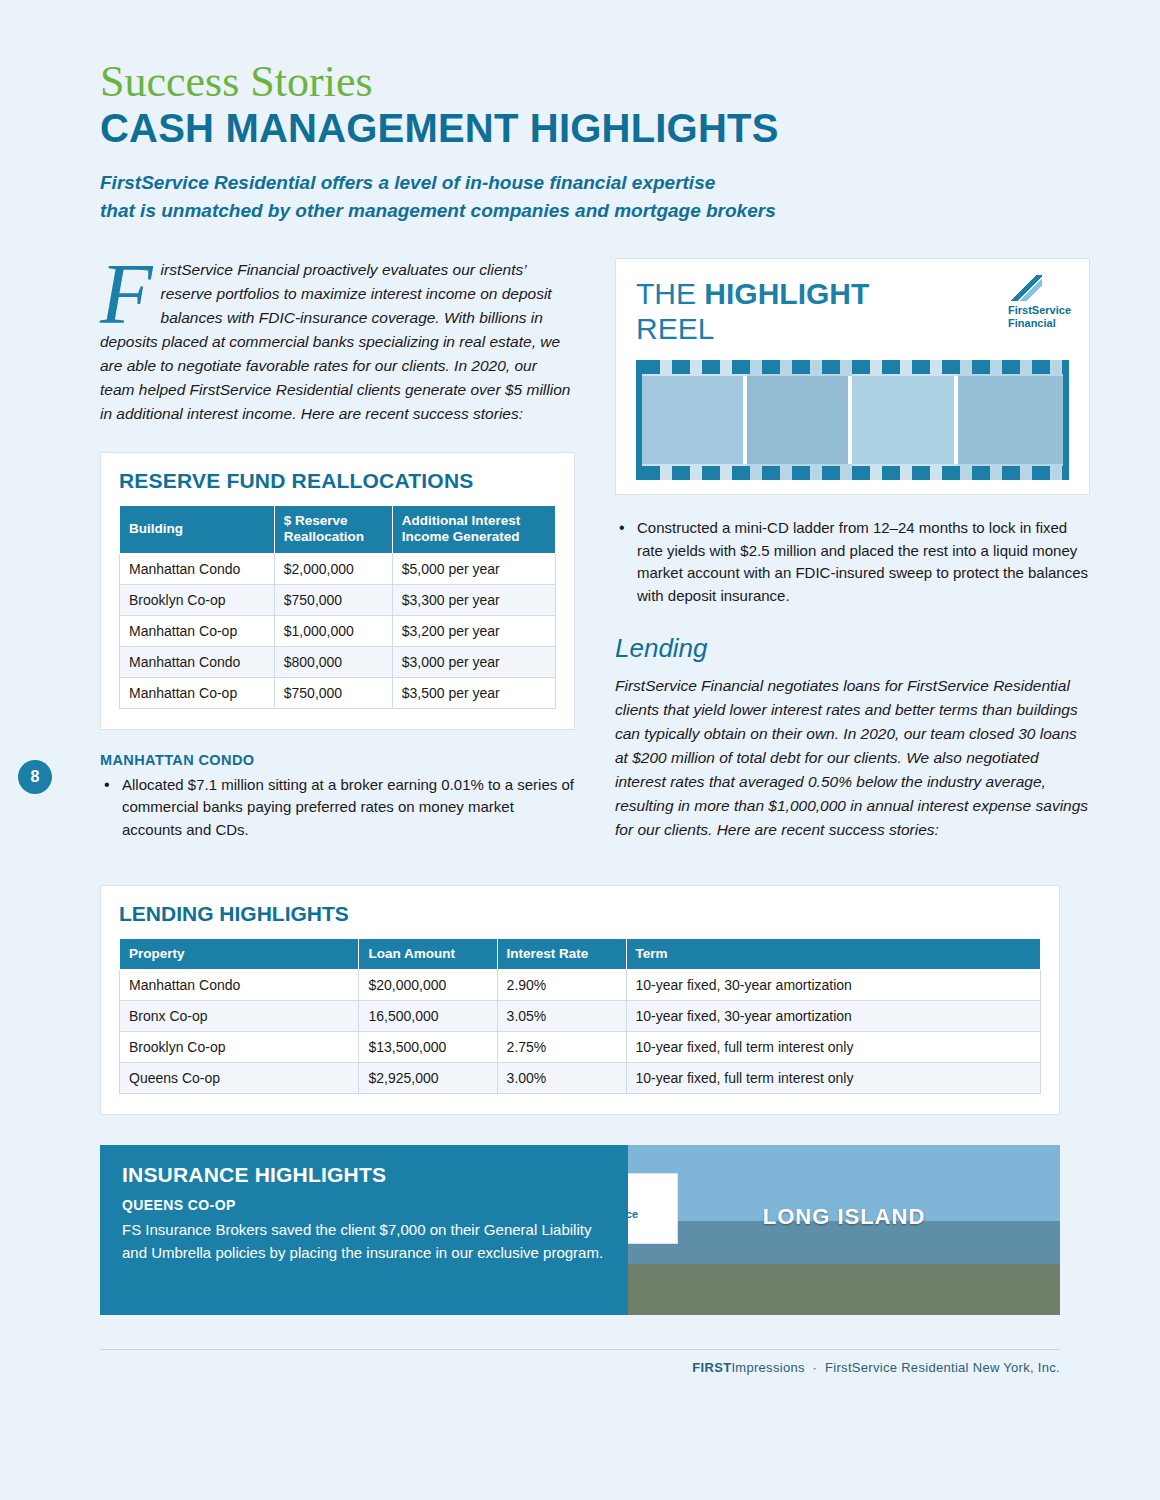8
Success Stories
CASH MANAGEMENT HIGHLIGHTS
FirstService Residential offers a level of in-house financial expertise
that is unmatched by other management companies and mortgage brokers
FirstService Financial proactively evaluates our clients’ reserve portfolios to maximize interest income on deposit balances with FDIC-insurance coverage. With billions in deposits placed at commercial banks specializing in real estate, we are able to negotiate favorable rates for our clients. In 2020, our team helped FirstService Residential clients generate over $5 million in additional interest income. Here are recent success stories:
RESERVE FUND REALLOCATIONS
| Building | $ Reserve Reallocation | Additional Interest Income Generated |
| --- | --- | --- |
| Manhattan Condo | $2,000,000 | $5,000 per year |
| Brooklyn Co-op | $750,000 | $3,300 per year |
| Manhattan Co-op | $1,000,000 | $3,200 per year |
| Manhattan Condo | $800,000 | $3,000 per year |
| Manhattan Co-op | $750,000 | $3,500 per year |
MANHATTAN CONDO
Allocated $7.1 million sitting at a broker earning 0.01% to a series of commercial banks paying preferred rates on money market accounts and CDs.
FirstService
Financial
THE HIGHLIGHT
REEL
Constructed a mini-CD ladder from 12–24 months to lock in fixed rate yields with $2.5 million and placed the rest into a liquid money market account with an FDIC-insured sweep to protect the balances with deposit insurance.
Lending
FirstService Financial negotiates loans for FirstService Residential clients that yield lower interest rates and better terms than buildings can typically obtain on their own. In 2020, our team closed 30 loans at $200 million of total debt for our clients. We also negotiated interest rates that averaged 0.50% below the industry average, resulting in more than $1,000,000 in annual interest expense savings for our clients. Here are recent success stories:
LENDING HIGHLIGHTS
| Property | Loan Amount | Interest Rate | Term |
| --- | --- | --- | --- |
| Manhattan Condo | $20,000,000 | 2.90% | 10-year fixed, 30-year amortization |
| Bronx Co-op | 16,500,000 | 3.05% | 10-year fixed, 30-year amortization |
| Brooklyn Co-op | $13,500,000 | 2.75% | 10-year fixed, full term interest only |
| Queens Co-op | $2,925,000 | 3.00% | 10-year fixed, full term interest only |
INSURANCE HIGHLIGHTS
QUEENS CO-OP
FS Insurance Brokers saved the client $7,000 on their General Liability and Umbrella policies by placing the insurance in our exclusive program.
FS Insurance
Brokers
LONG ISLAND
FIRSTImpressions · FirstService Residential New York, Inc.